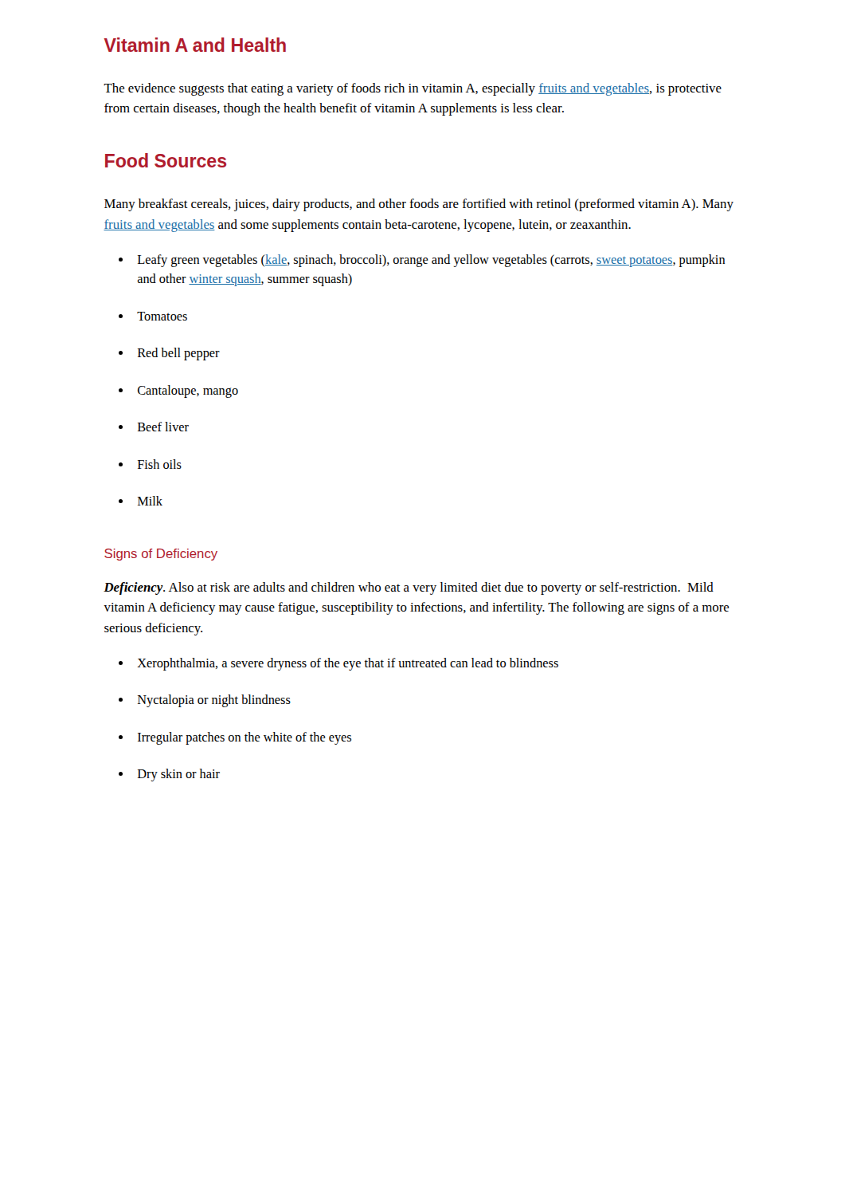Vitamin A and Health
The evidence suggests that eating a variety of foods rich in vitamin A, especially fruits and vegetables, is protective from certain diseases, though the health benefit of vitamin A supplements is less clear.
Food Sources
Many breakfast cereals, juices, dairy products, and other foods are fortified with retinol (preformed vitamin A). Many fruits and vegetables and some supplements contain beta-carotene, lycopene, lutein, or zeaxanthin.
Leafy green vegetables (kale, spinach, broccoli), orange and yellow vegetables (carrots, sweet potatoes, pumpkin and other winter squash, summer squash)
Tomatoes
Red bell pepper
Cantaloupe, mango
Beef liver
Fish oils
Milk
Signs of Deficiency
Deficiency. Also at risk are adults and children who eat a very limited diet due to poverty or self-restriction. Mild vitamin A deficiency may cause fatigue, susceptibility to infections, and infertility. The following are signs of a more serious deficiency.
Xerophthalmia, a severe dryness of the eye that if untreated can lead to blindness
Nyctalopia or night blindness
Irregular patches on the white of the eyes
Dry skin or hair